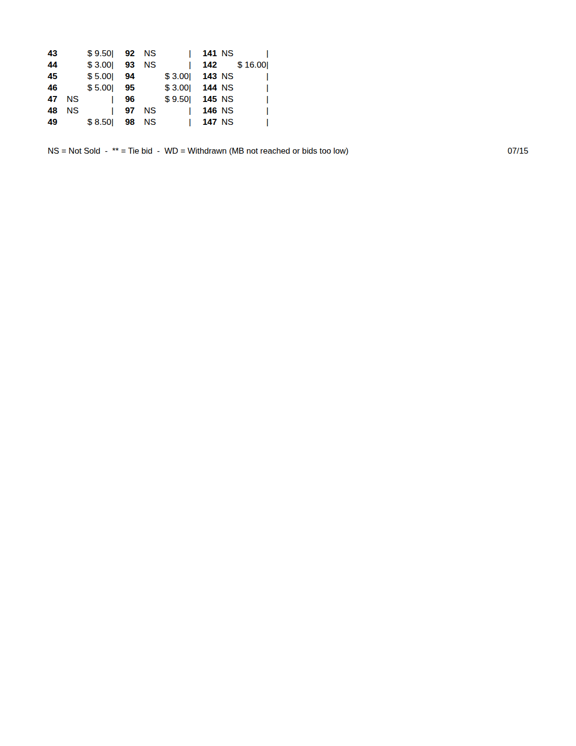| 43 | $ 9.50 | / | 92 | NS | / | 141 | NS | / |
| 44 | $ 3.00 | / | 93 | NS | / | 142 | $ 16.00 | / |
| 45 | $ 5.00 | / | 94 | $ 3.00 | / | 143 | NS | / |
| 46 | $ 5.00 | / | 95 | $ 3.00 | / | 144 | NS | / |
| 47 | NS | / | 96 | $ 9.50 | / | 145 | NS | / |
| 48 | NS | / | 97 | NS | / | 146 | NS | / |
| 49 | $ 8.50 | / | 98 | NS | / | 147 | NS | / |
NS = Not Sold - ** = Tie bid - WD = Withdrawn (MB not reached or bids too low) 07/15